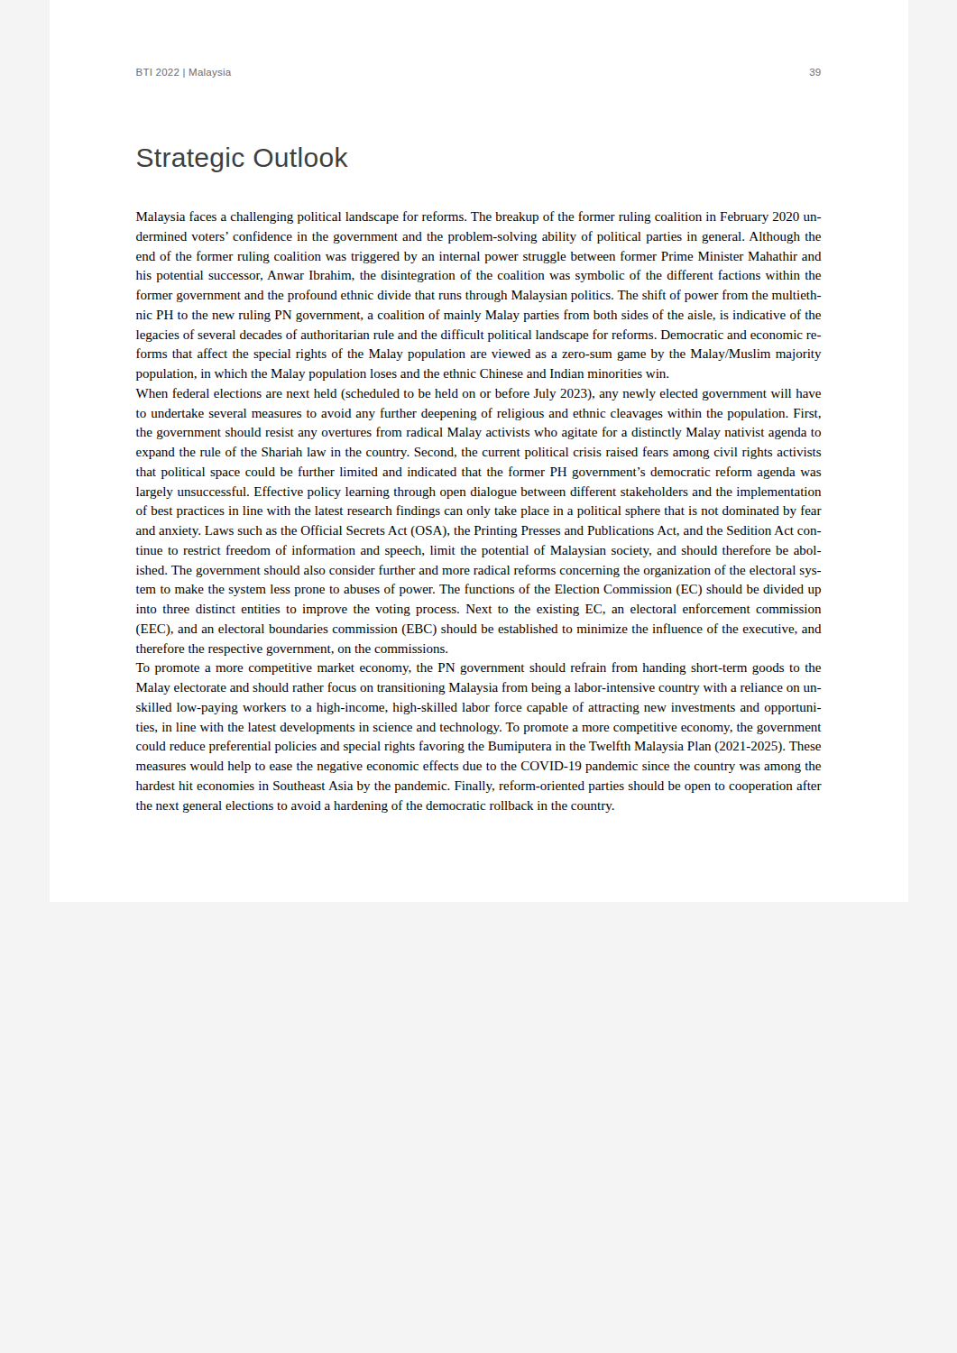BTI 2022 | Malaysia
39
Strategic Outlook
Malaysia faces a challenging political landscape for reforms. The breakup of the former ruling coalition in February 2020 undermined voters’ confidence in the government and the problem-solving ability of political parties in general. Although the end of the former ruling coalition was triggered by an internal power struggle between former Prime Minister Mahathir and his potential successor, Anwar Ibrahim, the disintegration of the coalition was symbolic of the different factions within the former government and the profound ethnic divide that runs through Malaysian politics. The shift of power from the multiethnic PH to the new ruling PN government, a coalition of mainly Malay parties from both sides of the aisle, is indicative of the legacies of several decades of authoritarian rule and the difficult political landscape for reforms. Democratic and economic reforms that affect the special rights of the Malay population are viewed as a zero-sum game by the Malay/Muslim majority population, in which the Malay population loses and the ethnic Chinese and Indian minorities win.
When federal elections are next held (scheduled to be held on or before July 2023), any newly elected government will have to undertake several measures to avoid any further deepening of religious and ethnic cleavages within the population. First, the government should resist any overtures from radical Malay activists who agitate for a distinctly Malay nativist agenda to expand the rule of the Shariah law in the country. Second, the current political crisis raised fears among civil rights activists that political space could be further limited and indicated that the former PH government’s democratic reform agenda was largely unsuccessful. Effective policy learning through open dialogue between different stakeholders and the implementation of best practices in line with the latest research findings can only take place in a political sphere that is not dominated by fear and anxiety. Laws such as the Official Secrets Act (OSA), the Printing Presses and Publications Act, and the Sedition Act continue to restrict freedom of information and speech, limit the potential of Malaysian society, and should therefore be abolished. The government should also consider further and more radical reforms concerning the organization of the electoral system to make the system less prone to abuses of power. The functions of the Election Commission (EC) should be divided up into three distinct entities to improve the voting process. Next to the existing EC, an electoral enforcement commission (EEC), and an electoral boundaries commission (EBC) should be established to minimize the influence of the executive, and therefore the respective government, on the commissions.
To promote a more competitive market economy, the PN government should refrain from handing short-term goods to the Malay electorate and should rather focus on transitioning Malaysia from being a labor-intensive country with a reliance on unskilled low-paying workers to a high-income, high-skilled labor force capable of attracting new investments and opportunities, in line with the latest developments in science and technology. To promote a more competitive economy, the government could reduce preferential policies and special rights favoring the Bumiputera in the Twelfth Malaysia Plan (2021-2025). These measures would help to ease the negative economic effects due to the COVID-19 pandemic since the country was among the hardest hit economies in Southeast Asia by the pandemic. Finally, reform-oriented parties should be open to cooperation after the next general elections to avoid a hardening of the democratic rollback in the country.